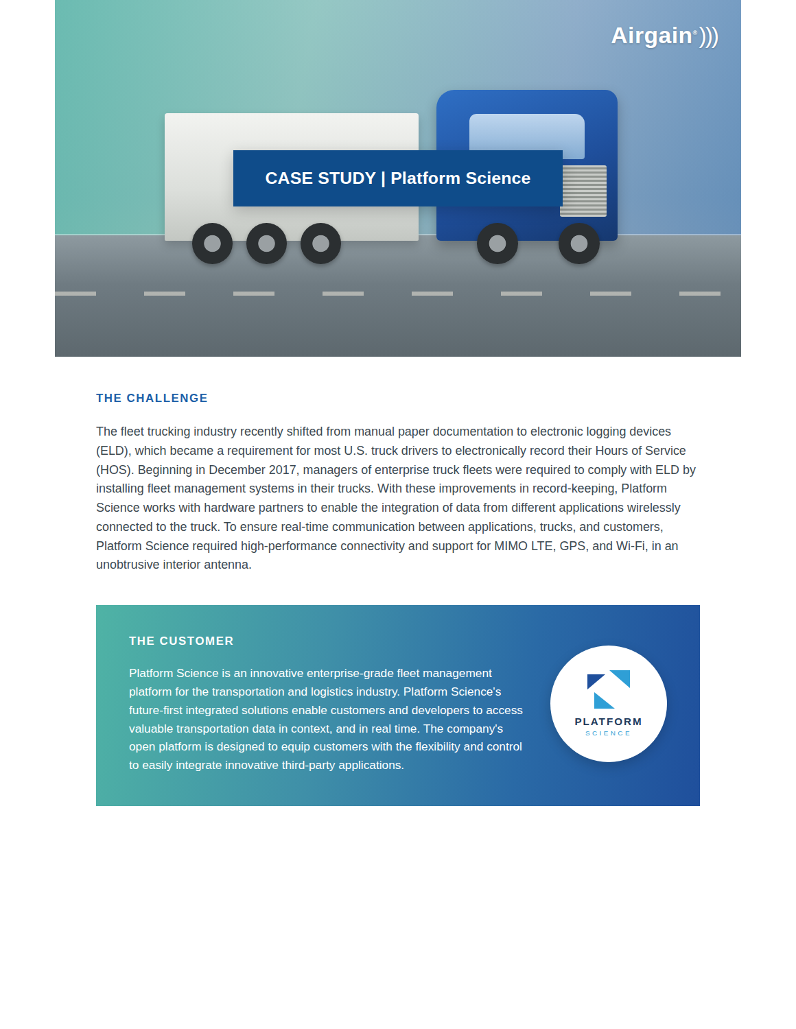Airgain®)))
CASE STUDY | Platform Science
The Challenge
The fleet trucking industry recently shifted from manual paper documentation to electronic logging devices (ELD), which became a requirement for most U.S. truck drivers to electronically record their Hours of Service (HOS). Beginning in December 2017, managers of enterprise truck fleets were required to comply with ELD by installing fleet management systems in their trucks. With these improvements in record-keeping, Platform Science works with hardware partners to enable the integration of data from different applications wirelessly connected to the truck. To ensure real-time communication between applications, trucks, and customers, Platform Science required high-performance connectivity and support for MIMO LTE, GPS, and Wi-Fi, in an unobtrusive interior antenna.
The Customer
Platform Science is an innovative enterprise-grade fleet management platform for the transportation and logistics industry. Platform Science's future-first integrated solutions enable customers and developers to access valuable transportation data in context, and in real time. The company's open platform is designed to equip customers with the flexibility and control to easily integrate innovative third-party applications.
PLATFORM SCIENCE